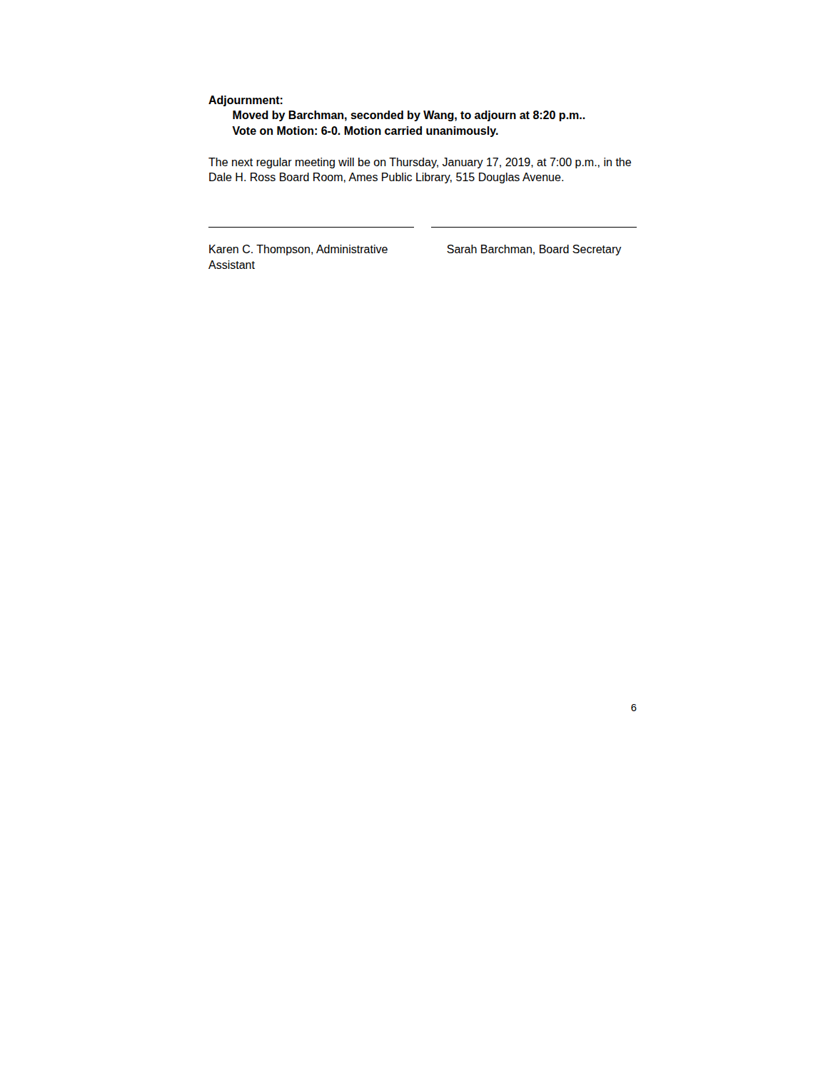Adjournment:
Moved by Barchman, seconded by Wang, to adjourn at 8:20 p.m..
Vote on Motion: 6-0. Motion carried unanimously.
The next regular meeting will be on Thursday, January 17, 2019, at 7:00 p.m., in the Dale H. Ross Board Room, Ames Public Library, 515 Douglas Avenue.
| Karen C. Thompson, Administrative Assistant | | Sarah Barchman, Board Secretary |
6